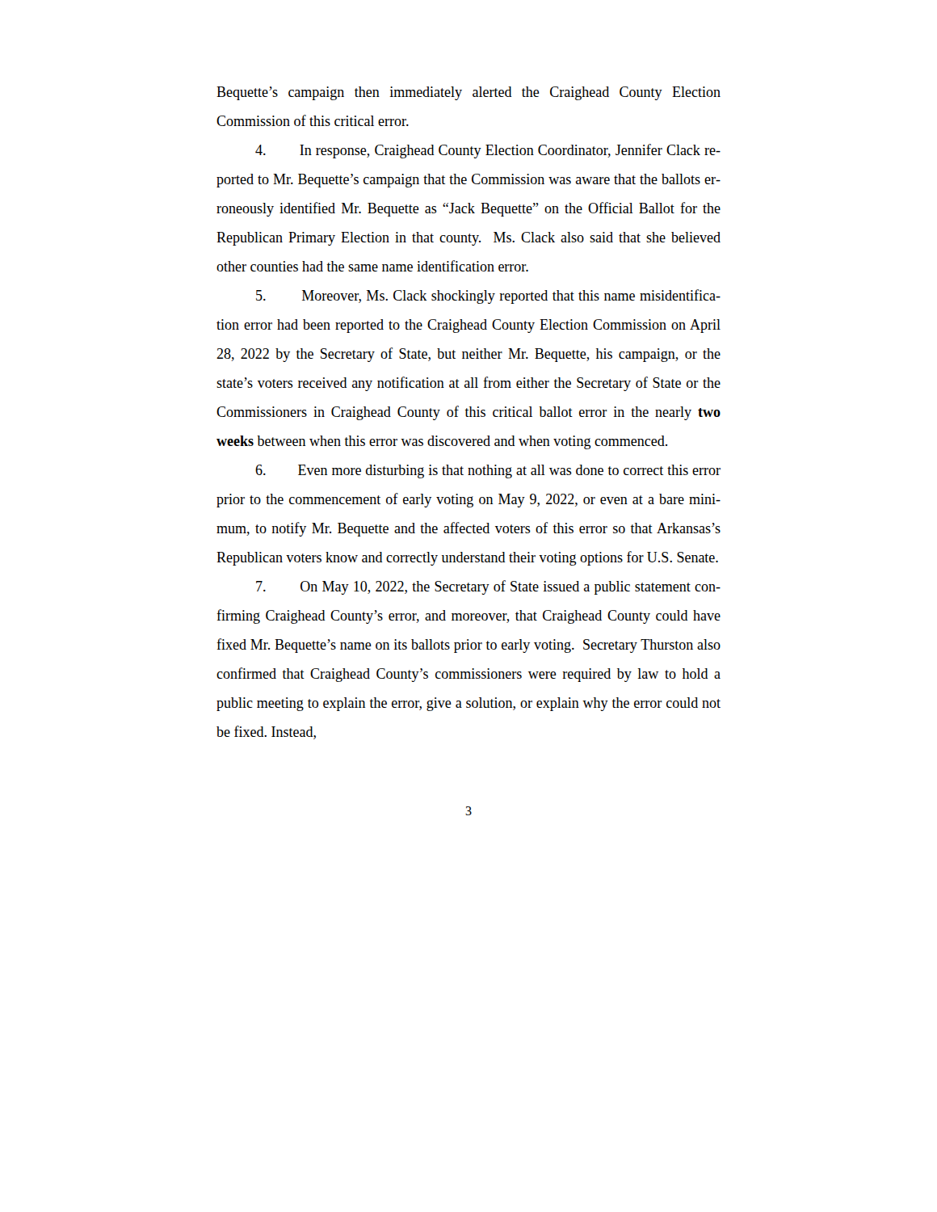Bequette’s campaign then immediately alerted the Craighead County Election Commission of this critical error.
4. In response, Craighead County Election Coordinator, Jennifer Clack reported to Mr. Bequette’s campaign that the Commission was aware that the ballots erroneously identified Mr. Bequette as “Jack Bequette” on the Official Ballot for the Republican Primary Election in that county. Ms. Clack also said that she believed other counties had the same name identification error.
5. Moreover, Ms. Clack shockingly reported that this name misidentification error had been reported to the Craighead County Election Commission on April 28, 2022 by the Secretary of State, but neither Mr. Bequette, his campaign, or the state’s voters received any notification at all from either the Secretary of State or the Commissioners in Craighead County of this critical ballot error in the nearly two weeks between when this error was discovered and when voting commenced.
6. Even more disturbing is that nothing at all was done to correct this error prior to the commencement of early voting on May 9, 2022, or even at a bare minimum, to notify Mr. Bequette and the affected voters of this error so that Arkansas’s Republican voters know and correctly understand their voting options for U.S. Senate.
7. On May 10, 2022, the Secretary of State issued a public statement confirming Craighead County’s error, and moreover, that Craighead County could have fixed Mr. Bequette’s name on its ballots prior to early voting. Secretary Thurston also confirmed that Craighead County’s commissioners were required by law to hold a public meeting to explain the error, give a solution, or explain why the error could not be fixed. Instead,
3